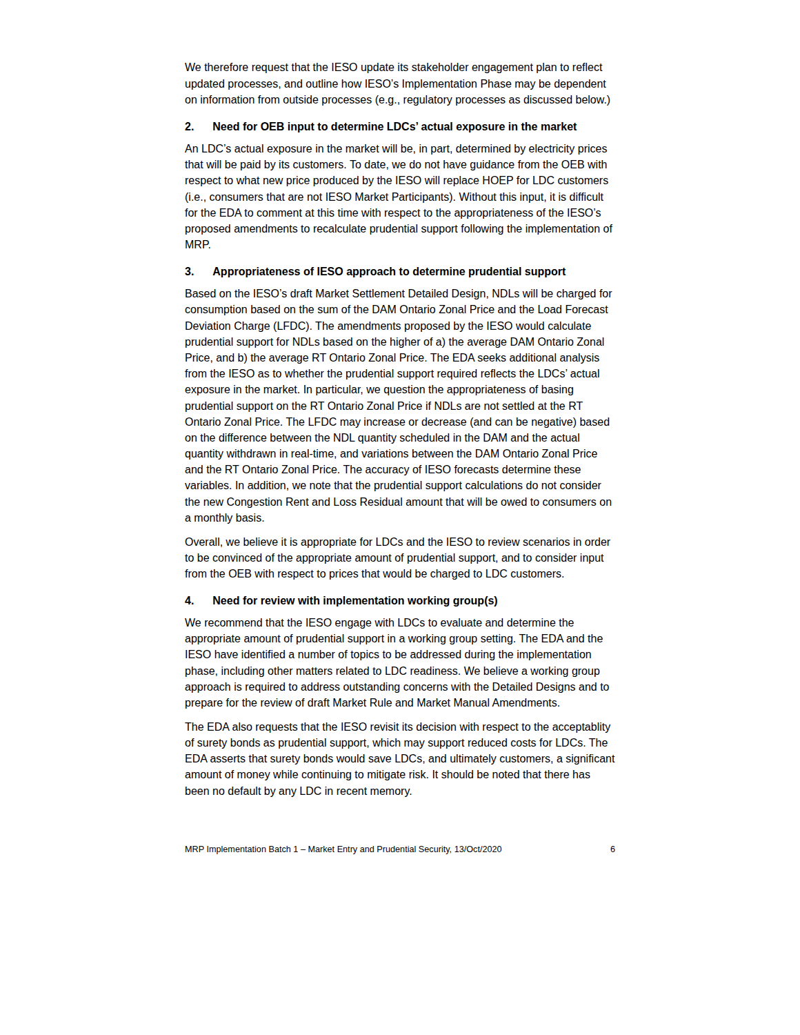We therefore request that the IESO update its stakeholder engagement plan to reflect updated processes, and outline how IESO’s Implementation Phase may be dependent on information from outside processes (e.g., regulatory processes as discussed below.)
2. Need for OEB input to determine LDCs’ actual exposure in the market
An LDC’s actual exposure in the market will be, in part, determined by electricity prices that will be paid by its customers. To date, we do not have guidance from the OEB with respect to what new price produced by the IESO will replace HOEP for LDC customers (i.e., consumers that are not IESO Market Participants). Without this input, it is difficult for the EDA to comment at this time with respect to the appropriateness of the IESO’s proposed amendments to recalculate prudential support following the implementation of MRP.
3. Appropriateness of IESO approach to determine prudential support
Based on the IESO’s draft Market Settlement Detailed Design, NDLs will be charged for consumption based on the sum of the DAM Ontario Zonal Price and the Load Forecast Deviation Charge (LFDC). The amendments proposed by the IESO would calculate prudential support for NDLs based on the higher of a) the average DAM Ontario Zonal Price, and b) the average RT Ontario Zonal Price. The EDA seeks additional analysis from the IESO as to whether the prudential support required reflects the LDCs’ actual exposure in the market. In particular, we question the appropriateness of basing prudential support on the RT Ontario Zonal Price if NDLs are not settled at the RT Ontario Zonal Price. The LFDC may increase or decrease (and can be negative) based on the difference between the NDL quantity scheduled in the DAM and the actual quantity withdrawn in real-time, and variations between the DAM Ontario Zonal Price and the RT Ontario Zonal Price. The accuracy of IESO forecasts determine these variables. In addition, we note that the prudential support calculations do not consider the new Congestion Rent and Loss Residual amount that will be owed to consumers on a monthly basis.
Overall, we believe it is appropriate for LDCs and the IESO to review scenarios in order to be convinced of the appropriate amount of prudential support, and to consider input from the OEB with respect to prices that would be charged to LDC customers.
4. Need for review with implementation working group(s)
We recommend that the IESO engage with LDCs to evaluate and determine the appropriate amount of prudential support in a working group setting. The EDA and the IESO have identified a number of topics to be addressed during the implementation phase, including other matters related to LDC readiness. We believe a working group approach is required to address outstanding concerns with the Detailed Designs and to prepare for the review of draft Market Rule and Market Manual Amendments.
The EDA also requests that the IESO revisit its decision with respect to the acceptablity of surety bonds as prudential support, which may support reduced costs for LDCs. The EDA asserts that surety bonds would save LDCs, and ultimately customers, a significant amount of money while continuing to mitigate risk. It should be noted that there has been no default by any LDC in recent memory.
MRP Implementation Batch 1 – Market Entry and Prudential Security, 13/Oct/2020 6